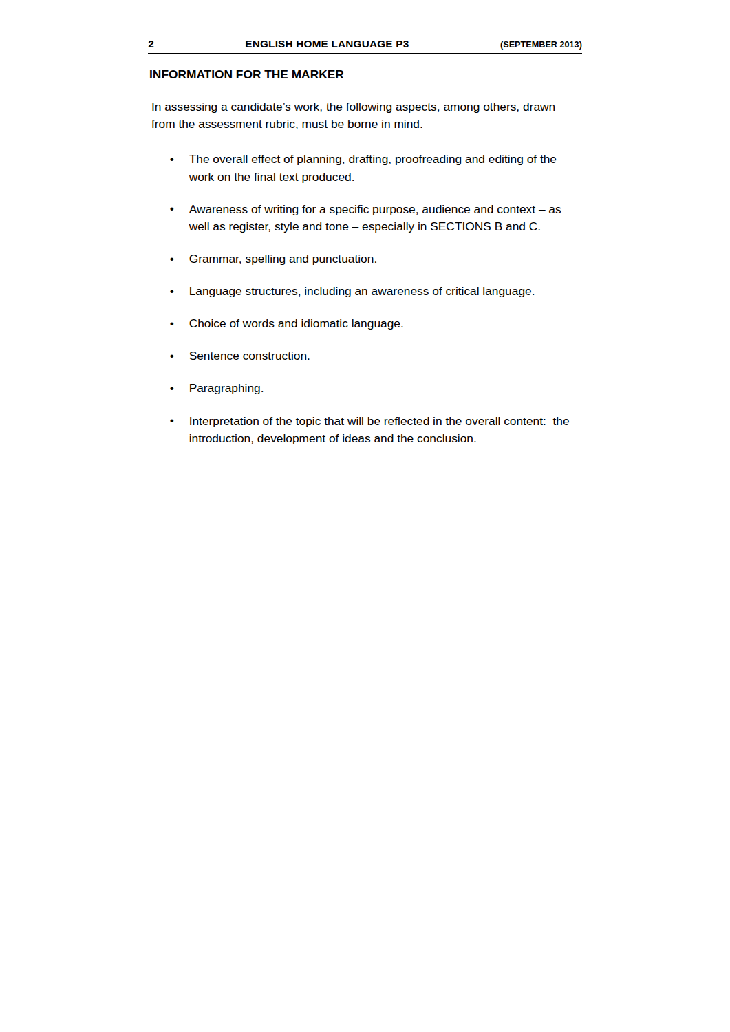2 ENGLISH HOME LANGUAGE P3 (SEPTEMBER 2013)
INFORMATION FOR THE MARKER
In assessing a candidate’s work, the following aspects, among others, drawn from the assessment rubric, must be borne in mind.
The overall effect of planning, drafting, proofreading and editing of the work on the final text produced.
Awareness of writing for a specific purpose, audience and context – as well as register, style and tone – especially in SECTIONS B and C.
Grammar, spelling and punctuation.
Language structures, including an awareness of critical language.
Choice of words and idiomatic language.
Sentence construction.
Paragraphing.
Interpretation of the topic that will be reflected in the overall content: the introduction, development of ideas and the conclusion.